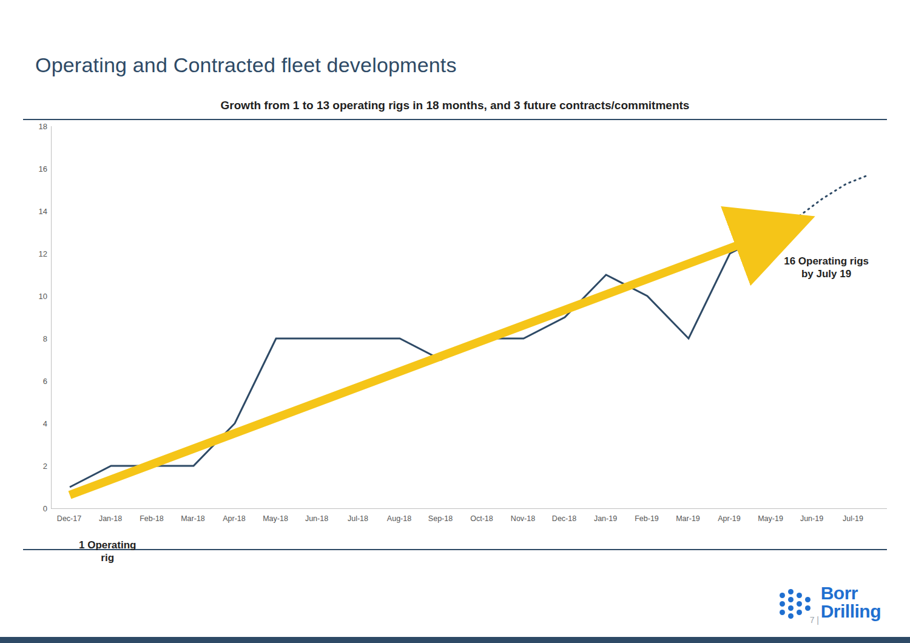Operating and Contracted fleet developments
Growth from 1 to 13 operating rigs in 18 months, and 3 future contracts/commitments
18 16 14 12 10 8 6 4 2 0
Dec-17 Jan-18 Feb-18 Mar-18 Apr-18 May-18 Jun-18 Jul-18 Aug-18 Sep-18 Oct-18 Nov-18 Dec-18 Jan-19 Feb-19 Mar-19 Apr-19 May-19 Jun-19 Jul-19
1 Operating
rig
16 Operating rigs
by July 19
7 |
Borr
Drilling